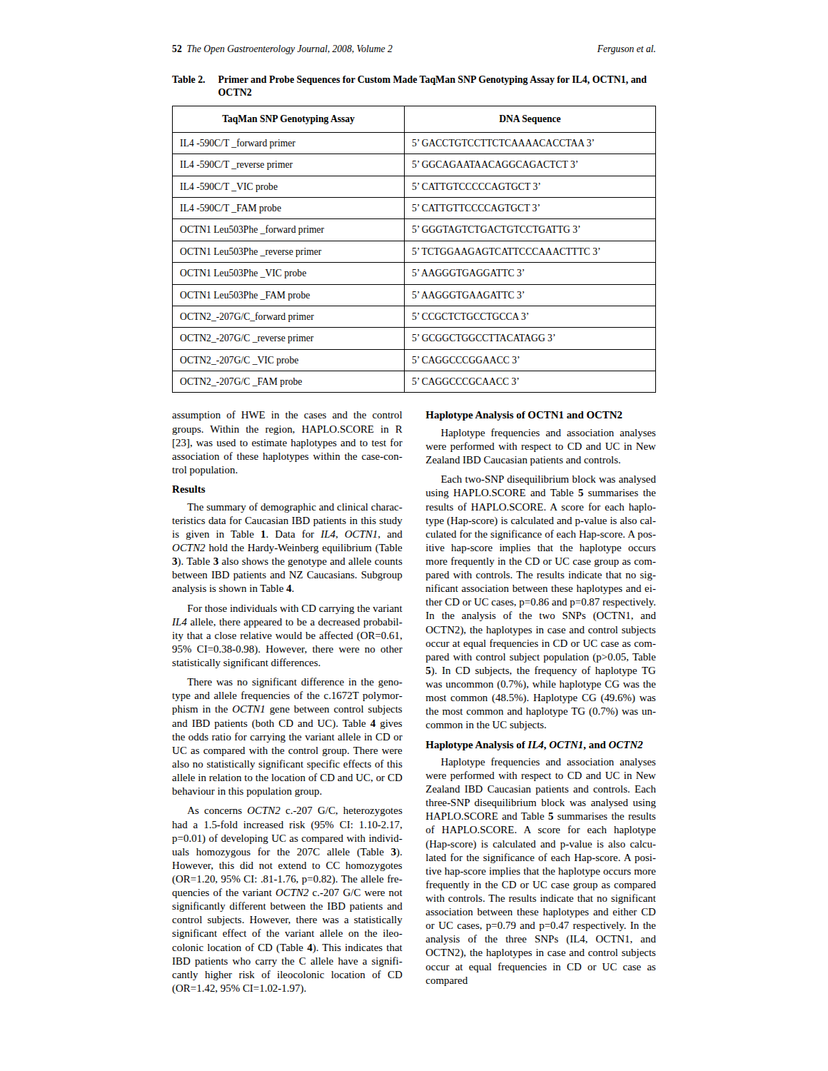52 The Open Gastroenterology Journal, 2008, Volume 2
Ferguson et al.
Table 2. Primer and Probe Sequences for Custom Made TaqMan SNP Genotyping Assay for IL4, OCTN1, and OCTN2
| TaqMan SNP Genotyping Assay | DNA Sequence |
| --- | --- |
| IL4 -590C/T _forward primer | 5’ GACCTGTCCTTCTCAAAACACCTAA 3’ |
| IL4 -590C/T _reverse primer | 5’ GGCAGAATAACAGGCAGACTCT 3’ |
| IL4 -590C/T _VIC probe | 5’ CATTGTCCCCCAGTGCT 3’ |
| IL4 -590C/T _FAM probe | 5’ CATTGTTCCCCAGTGCT 3’ |
| OCTN1 Leu503Phe _forward primer | 5’ GGGTAGTCTGACTGTCCTGATTG 3’ |
| OCTN1 Leu503Phe _reverse primer | 5’ TCTGGAAGAGTCATTCCCAAACTTTC 3’ |
| OCTN1 Leu503Phe _VIC probe | 5’ AAGGGTGAGGATTC 3’ |
| OCTN1 Leu503Phe _FAM probe | 5’ AAGGGTGAAGATTC 3’ |
| OCTN2_-207G/C_forward primer | 5’ CCGCTCTGCCTGCCA 3’ |
| OCTN2_-207G/C _reverse primer | 5’ GCGGCTGGCCTTACATAGG 3’ |
| OCTN2_-207G/C _VIC probe | 5’ CAGGCCCGGAACC 3’ |
| OCTN2_-207G/C _FAM probe | 5’ CAGGCCCGCAACC 3’ |
assumption of HWE in the cases and the control groups. Within the region, HAPLO.SCORE in R [23], was used to estimate haplotypes and to test for association of these haplotypes within the case-control population.
Results
The summary of demographic and clinical characteristics data for Caucasian IBD patients in this study is given in Table 1. Data for IL4, OCTN1, and OCTN2 hold the Hardy-Weinberg equilibrium (Table 3). Table 3 also shows the genotype and allele counts between IBD patients and NZ Caucasians. Subgroup analysis is shown in Table 4.
For those individuals with CD carrying the variant IL4 allele, there appeared to be a decreased probability that a close relative would be affected (OR=0.61, 95% CI=0.38-0.98). However, there were no other statistically significant differences.
There was no significant difference in the genotype and allele frequencies of the c.1672T polymorphism in the OCTN1 gene between control subjects and IBD patients (both CD and UC). Table 4 gives the odds ratio for carrying the variant allele in CD or UC as compared with the control group. There were also no statistically significant specific effects of this allele in relation to the location of CD and UC, or CD behaviour in this population group.
As concerns OCTN2 c.-207 G/C, heterozygotes had a 1.5-fold increased risk (95% CI: 1.10-2.17, p=0.01) of developing UC as compared with individuals homozygous for the 207C allele (Table 3). However, this did not extend to CC homozygotes (OR=1.20, 95% CI: .81-1.76, p=0.82). The allele frequencies of the variant OCTN2 c.-207 G/C were not significantly different between the IBD patients and control subjects. However, there was a statistically significant effect of the variant allele on the ileocolonic location of CD (Table 4). This indicates that IBD patients who carry the C allele have a significantly higher risk of ileocolonic location of CD (OR=1.42, 95% CI=1.02-1.97).
Haplotype Analysis of OCTN1 and OCTN2
Haplotype frequencies and association analyses were performed with respect to CD and UC in New Zealand IBD Caucasian patients and controls.
Each two-SNP disequilibrium block was analysed using HAPLO.SCORE and Table 5 summarises the results of HAPLO.SCORE. A score for each haplotype (Hap-score) is calculated and p-value is also calculated for the significance of each Hap-score. A positive hap-score implies that the haplotype occurs more frequently in the CD or UC case group as compared with controls. The results indicate that no significant association between these haplotypes and either CD or UC cases, p=0.86 and p=0.87 respectively. In the analysis of the two SNPs (OCTN1, and OCTN2), the haplotypes in case and control subjects occur at equal frequencies in CD or UC case as compared with control subject population (p>0.05, Table 5). In CD subjects, the frequency of haplotype TG was uncommon (0.7%), while haplotype CG was the most common (48.5%). Haplotype CG (49.6%) was the most common and haplotype TG (0.7%) was uncommon in the UC subjects.
Haplotype Analysis of IL4, OCTN1, and OCTN2
Haplotype frequencies and association analyses were performed with respect to CD and UC in New Zealand IBD Caucasian patients and controls. Each three-SNP disequilibrium block was analysed using HAPLO.SCORE and Table 5 summarises the results of HAPLO.SCORE. A score for each haplotype (Hap-score) is calculated and p-value is also calculated for the significance of each Hap-score. A positive hap-score implies that the haplotype occurs more frequently in the CD or UC case group as compared with controls. The results indicate that no significant association between these haplotypes and either CD or UC cases, p=0.79 and p=0.47 respectively. In the analysis of the three SNPs (IL4, OCTN1, and OCTN2), the haplotypes in case and control subjects occur at equal frequencies in CD or UC case as compared